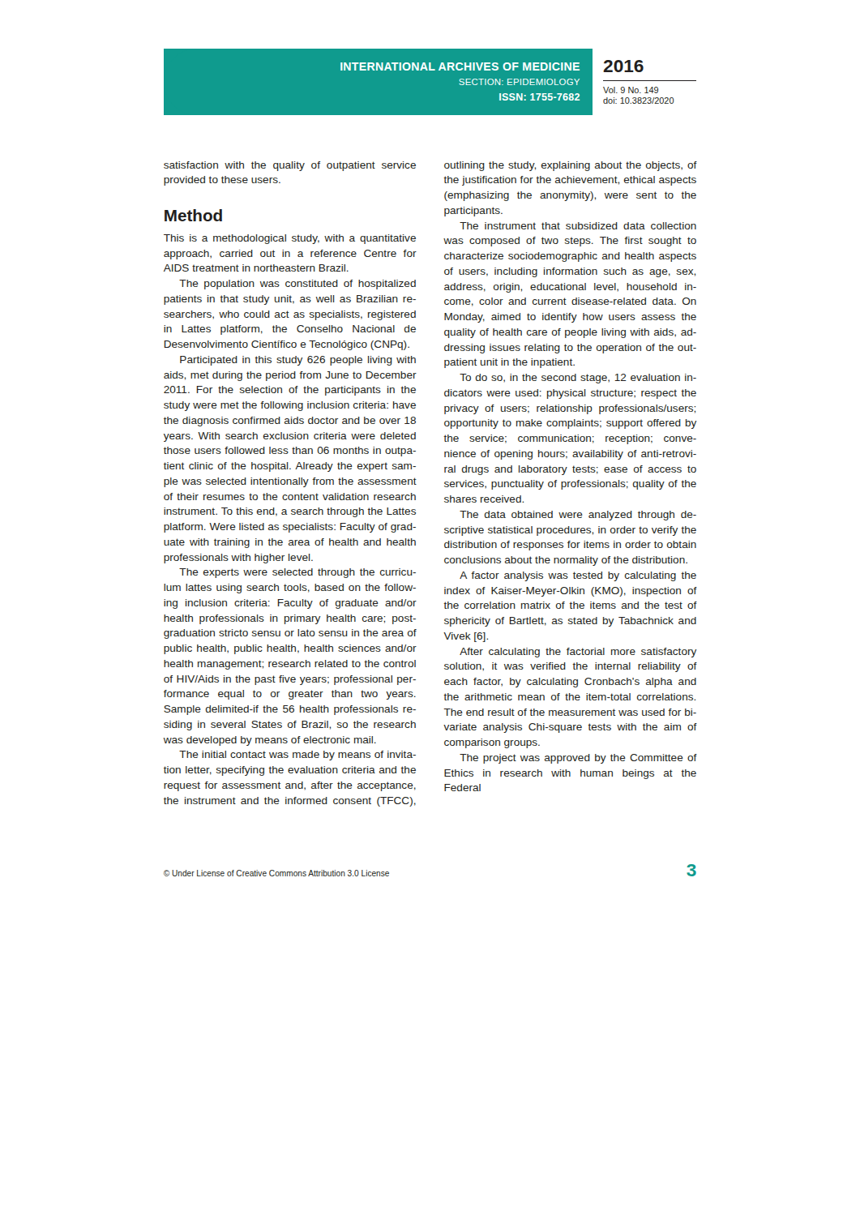International Archives of Medicine
Section: Epidemiology
ISSN: 1755-7682
2016
Vol. 9 No. 149
doi: 10.3823/2020
satisfaction with the quality of outpatient service provided to these users.
Method
This is a methodological study, with a quantitative approach, carried out in a reference Centre for AIDS treatment in northeastern Brazil.
The population was constituted of hospitalized patients in that study unit, as well as Brazilian researchers, who could act as specialists, registered in Lattes platform, the Conselho Nacional de Desenvolvimento Científico e Tecnológico (CNPq).
Participated in this study 626 people living with aids, met during the period from June to December 2011. For the selection of the participants in the study were met the following inclusion criteria: have the diagnosis confirmed aids doctor and be over 18 years. With search exclusion criteria were deleted those users followed less than 06 months in outpatient clinic of the hospital. Already the expert sample was selected intentionally from the assessment of their resumes to the content validation research instrument. To this end, a search through the Lattes platform. Were listed as specialists: Faculty of graduate with training in the area of health and health professionals with higher level.
The experts were selected through the curriculum lattes using search tools, based on the following inclusion criteria: Faculty of graduate and/or health professionals in primary health care; post-graduation stricto sensu or lato sensu in the area of public health, public health, health sciences and/or health management; research related to the control of HIV/Aids in the past five years; professional performance equal to or greater than two years. Sample delimited-if the 56 health professionals residing in several States of Brazil, so the research was developed by means of electronic mail.
The initial contact was made by means of invitation letter, specifying the evaluation criteria and the request for assessment and, after the acceptance, the instrument and the informed consent (TFCC), outlining the study, explaining about the objects, of the justification for the achievement, ethical aspects (emphasizing the anonymity), were sent to the participants.
The instrument that subsidized data collection was composed of two steps. The first sought to characterize sociodemographic and health aspects of users, including information such as age, sex, address, origin, educational level, household income, color and current disease-related data. On Monday, aimed to identify how users assess the quality of health care of people living with aids, addressing issues relating to the operation of the outpatient unit in the inpatient.
To do so, in the second stage, 12 evaluation indicators were used: physical structure; respect the privacy of users; relationship professionals/users; opportunity to make complaints; support offered by the service; communication; reception; convenience of opening hours; availability of anti-retroviral drugs and laboratory tests; ease of access to services, punctuality of professionals; quality of the shares received.
The data obtained were analyzed through descriptive statistical procedures, in order to verify the distribution of responses for items in order to obtain conclusions about the normality of the distribution.
A factor analysis was tested by calculating the index of Kaiser-Meyer-Olkin (KMO), inspection of the correlation matrix of the items and the test of sphericity of Bartlett, as stated by Tabachnick and Vivek [6].
After calculating the factorial more satisfactory solution, it was verified the internal reliability of each factor, by calculating Cronbach's alpha and the arithmetic mean of the item-total correlations. The end result of the measurement was used for bivariate analysis Chi-square tests with the aim of comparison groups.
The project was approved by the Committee of Ethics in research with human beings at the Federal
© Under License of Creative Commons Attribution 3.0 License
3